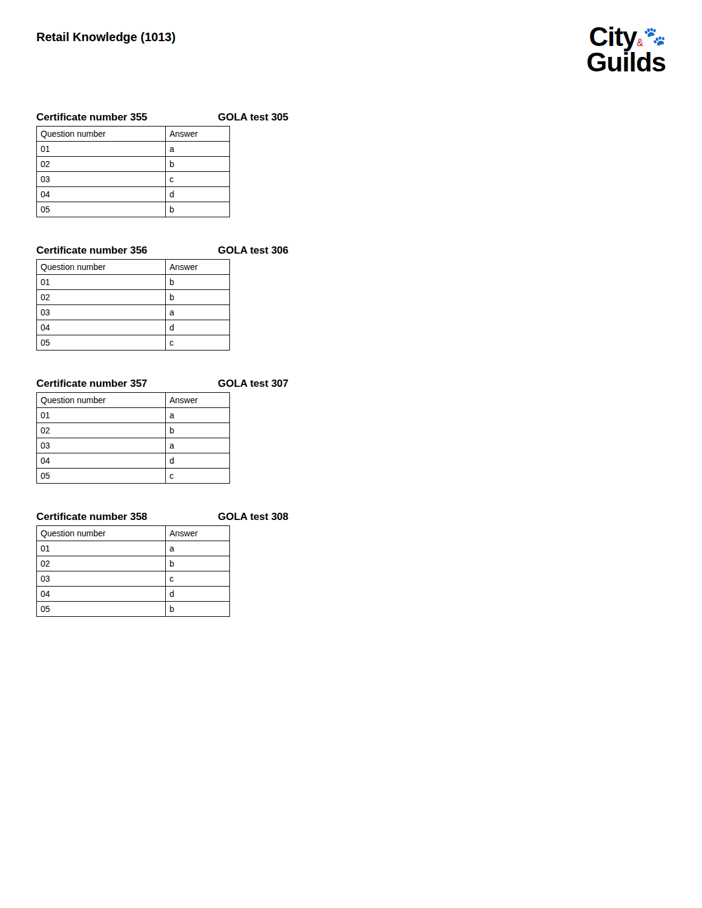Retail Knowledge (1013)
City&🐾
Guilds
Certificate number 355
GOLA test 305
| Question number | Answer |
| 01 | a |
| 02 | b |
| 03 | c |
| 04 | d |
| 05 | b |
Certificate number 356
GOLA test 306
| Question number | Answer |
| 01 | b |
| 02 | b |
| 03 | a |
| 04 | d |
| 05 | c |
Certificate number 357
GOLA test 307
| Question number | Answer |
| 01 | a |
| 02 | b |
| 03 | a |
| 04 | d |
| 05 | c |
Certificate number 358
GOLA test 308
| Question number | Answer |
| 01 | a |
| 02 | b |
| 03 | c |
| 04 | d |
| 05 | b |